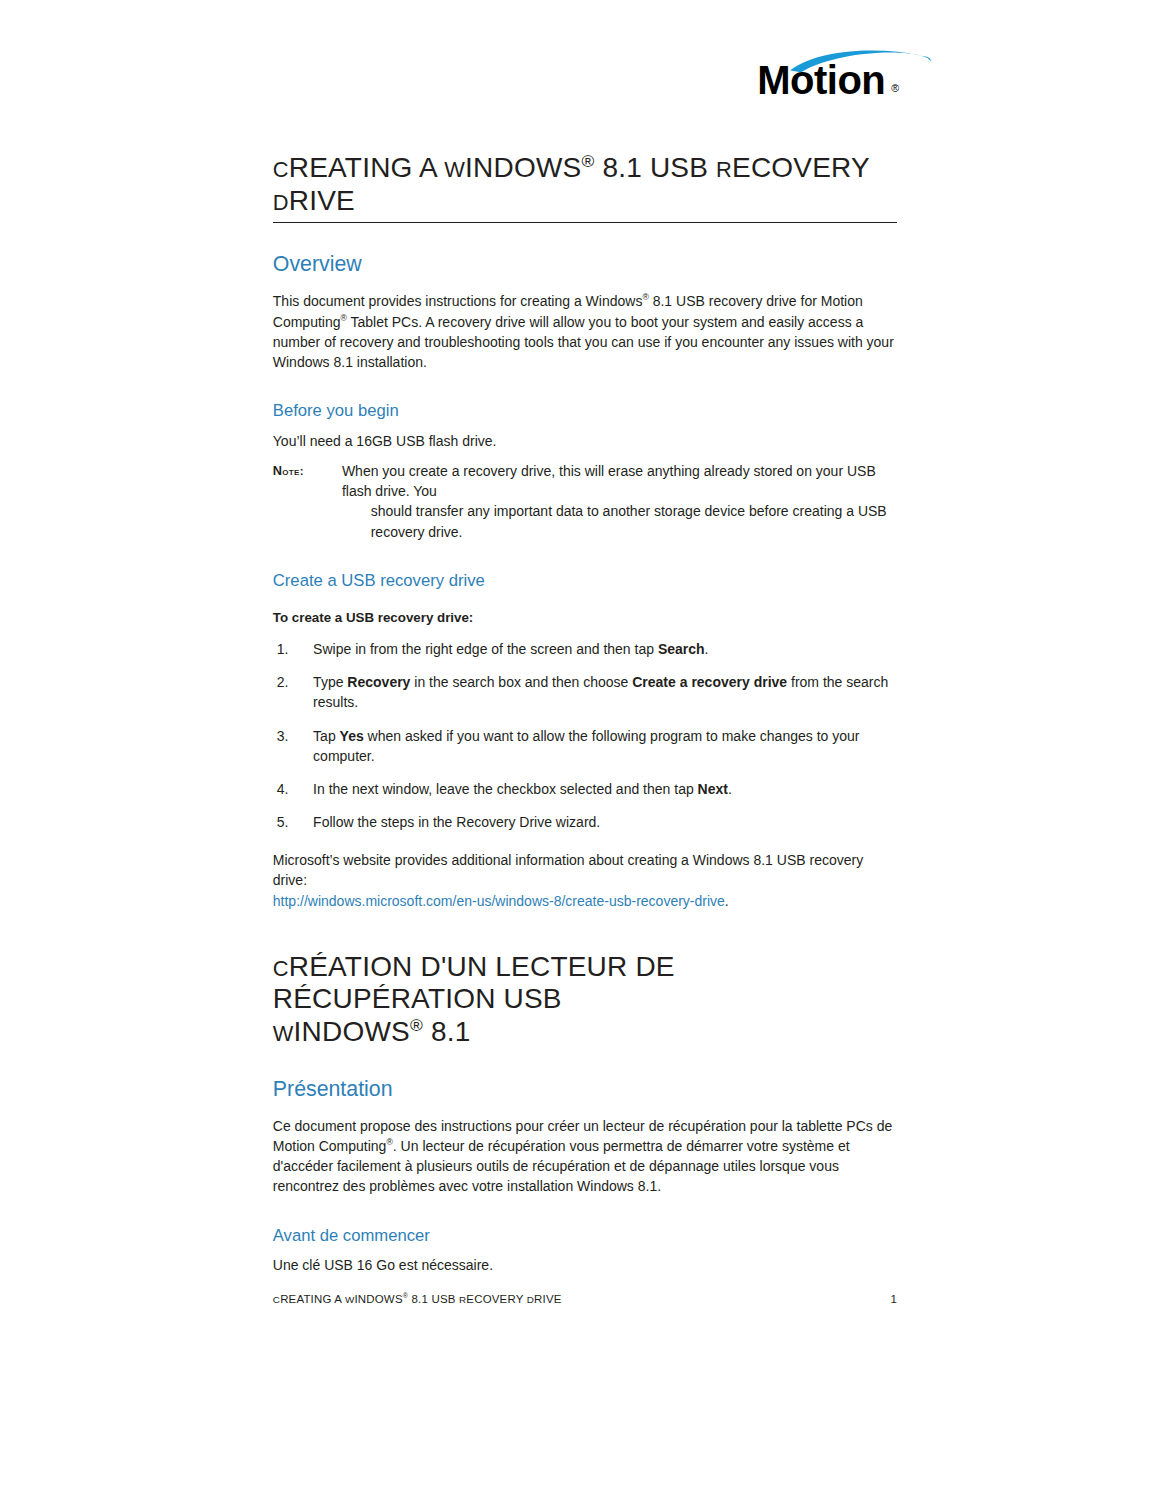Motion®
CREATING A WINDOWS® 8.1 USB RECOVERY DRIVE
Overview
This document provides instructions for creating a Windows® 8.1 USB recovery drive for Motion Computing® Tablet PCs. A recovery drive will allow you to boot your system and easily access a number of recovery and troubleshooting tools that you can use if you encounter any issues with your Windows 8.1 installation.
Before you begin
You’ll need a 16GB USB flash drive.
Note:
When you create a recovery drive, this will erase anything already stored on your USB flash drive. You
should transfer any important data to another storage device before creating a USB recovery drive.
Create a USB recovery drive
To create a USB recovery drive:
Swipe in from the right edge of the screen and then tap Search.
Type Recovery in the search box and then choose Create a recovery drive from the search results.
Tap Yes when asked if you want to allow the following program to make changes to your computer.
In the next window, leave the checkbox selected and then tap Next.
Follow the steps in the Recovery Drive wizard.
Microsoft’s website provides additional information about creating a Windows 8.1 USB recovery drive:
http://windows.microsoft.com/en-us/windows-8/create-usb-recovery-drive.
CRÉATION D'UN LECTEUR DE RÉCUPÉRATION USB
WINDOWS® 8.1
Présentation
Ce document propose des instructions pour créer un lecteur de récupération pour la tablette PCs de Motion Computing®. Un lecteur de récupération vous permettra de démarrer votre système et d'accéder facilement à plusieurs outils de récupération et de dépannage utiles lorsque vous rencontrez des problèmes avec votre installation Windows 8.1.
Avant de commencer
Une clé USB 16 Go est nécessaire.
CREATING A WINDOWS® 8.1 USB RECOVERY DRIVE
1